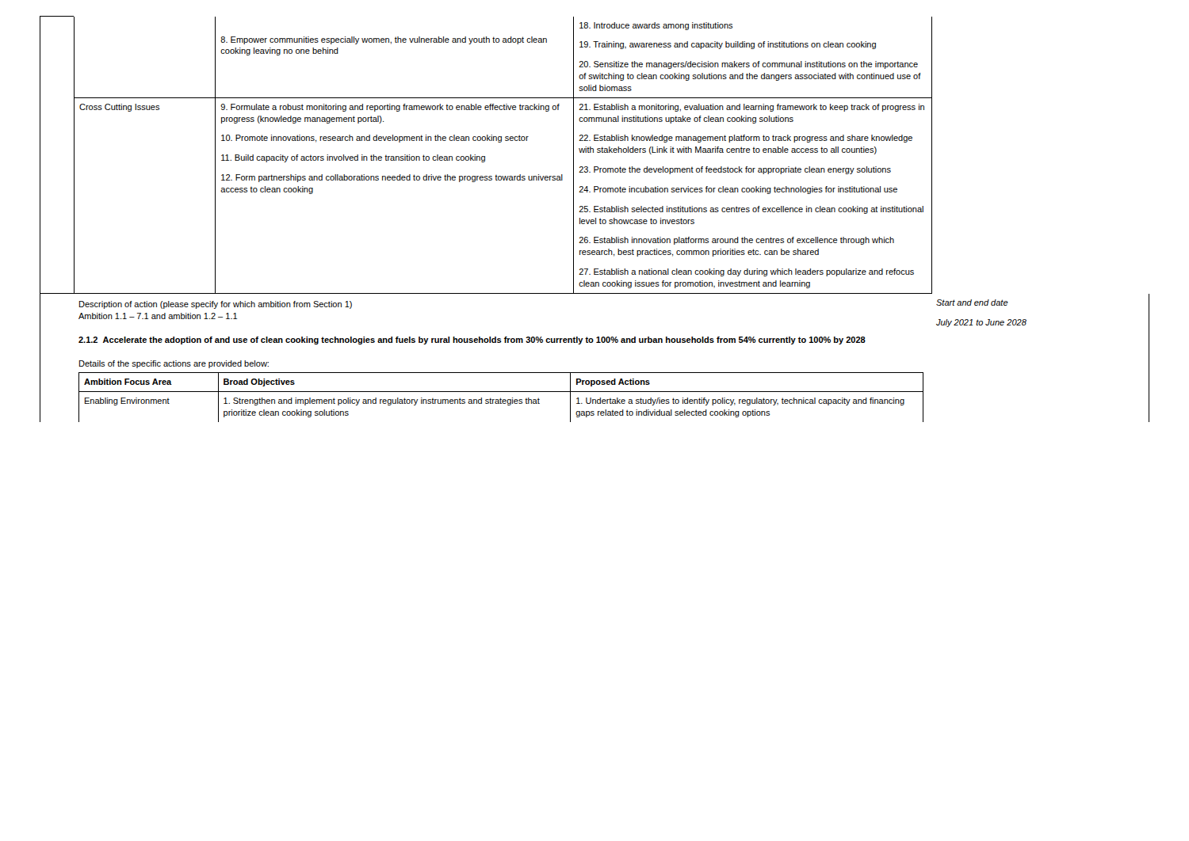| | / / 8. Empower communities especially women, the vulnerable and youth to adopt clean cooking leaving no one behind / 18. Introduce awards among institutions 19. Training, awareness and capacity building of institutions on clean cooking 20. Sensitize the managers/decision makers of communal institutions on the importance of switching to clean cooking solutions and the dangers associated with continued use of solid biomass / / Cross Cutting Issues / 9. Formulate a robust monitoring and reporting framework to enable effective tracking of progress (knowledge management portal). 10. Promote innovations, research and development in the clean cooking sector 11. Build capacity of actors involved in the transition to clean cooking 12. Form partnerships and collaborations needed to drive the progress towards universal access to clean cooking / 21. Establish a monitoring, evaluation and learning framework to keep track of progress in communal institutions uptake of clean cooking solutions 22. Establish knowledge management platform to track progress and share knowledge with stakeholders (Link it with Maarifa centre to enable access to all counties) 23. Promote the development of feedstock for appropriate clean energy solutions 24. Promote incubation services for clean cooking technologies for institutional use 25. Establish selected institutions as centres of excellence in clean cooking at institutional level to showcase to investors 26. Establish innovation platforms around the centres of excellence through which research, best practices, common priorities etc. can be shared 27. Establish a national clean cooking day during which leaders popularize and refocus clean cooking issues for promotion, investment and learning / | | |
| | Description of action (please specify for which ambition from Section 1) Ambition 1.1 – 7.1 and ambition 1.2 – 1.1 2.1.2 Accelerate the adoption of and use of clean cooking technologies and fuels by rural households from 30% currently to 100% and urban households from 54% currently to 100% by 2028 Details of the specific actions are provided below: / Ambition Focus Area / Broad Objectives / Proposed Actions / / --- / --- / --- / / Enabling Environment / 1. Strengthen and implement policy and regulatory instruments and strategies that prioritize clean cooking solutions / 1. Undertake a study/ies to identify policy, regulatory, technical capacity and financing gaps related to individual selected cooking options / | Start and end date July 2021 to June 2028 | |